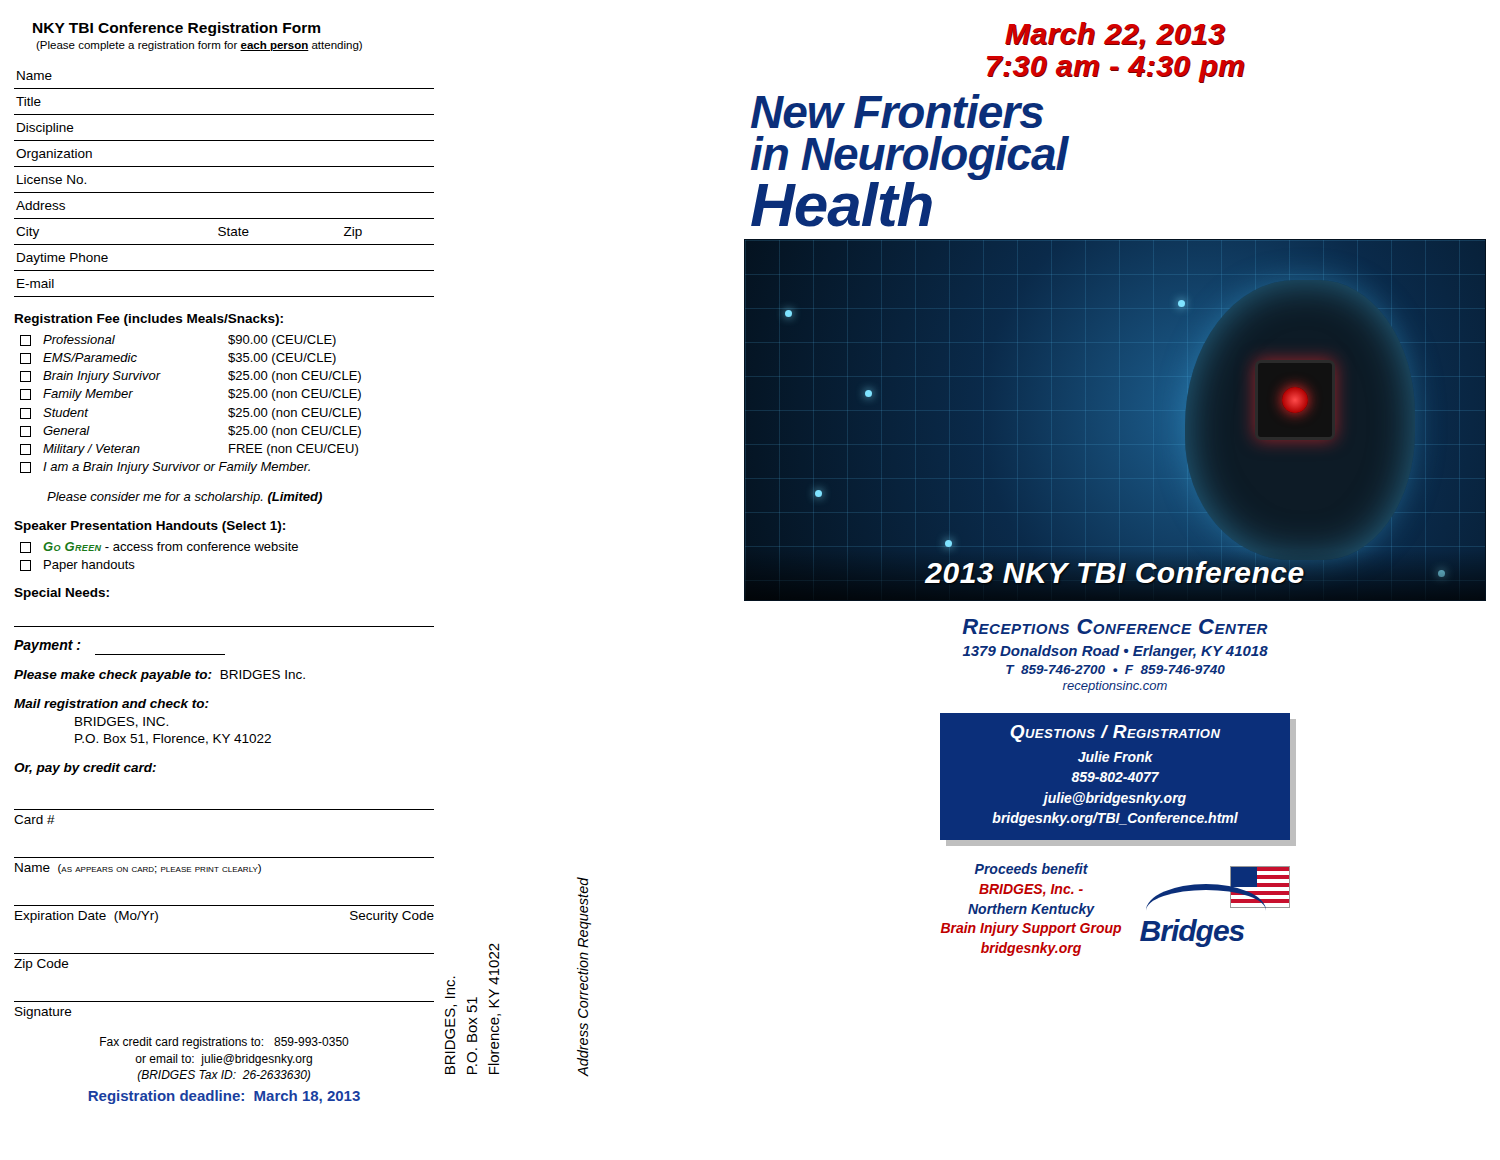NKY TBI Conference Registration Form
(Please complete a registration form for each person attending)
| Name |
| Title |
| Discipline |
| Organization |
| License No. |
| Address |
| City | State | Zip |
| Daytime Phone |
| E-mail |
Registration Fee (includes Meals/Snacks):
Professional$90.00 (CEU/CLE)
EMS/Paramedic$35.00 (CEU/CLE)
Brain Injury Survivor$25.00 (non CEU/CLE)
Family Member$25.00 (non CEU/CLE)
Student$25.00 (non CEU/CLE)
General$25.00 (non CEU/CLE)
Military / Veteran FREE (non CEU/CEU)
I am a Brain Injury Survivor or Family Member.
Please consider me for a scholarship. (Limited)
Speaker Presentation Handouts (Select 1):
Go Green - access from conference website
Paper handouts
Special Needs:
Payment :
Please make check payable to: BRIDGES Inc.
Mail registration and check to:
BRIDGES, INC.
P.O. Box 51, Florence, KY 41022
Or, pay by credit card:
Card #
Name (as appears on card; please print clearly)
Expiration Date (Mo/Yr) Security Code
Zip Code
Signature
Fax credit card registrations to: 859-993-0350
or email to: julie@bridgesnky.org
(BRIDGES Tax ID: 26-2633630)
Registration deadline: March 18, 2013
BRIDGES, Inc.
P.O. Box 51
Florence, KY 41022
Address Correction Requested
March 22, 2013
7:30 am - 4:30 pm
New Frontiers
in Neurological
Health
2013 NKY TBI Conference
Receptions Conference Center
1379 Donaldson Road • Erlanger, KY 41018
T 859-746-2700 • F 859-746-9740
receptionsinc.com
Questions / Registration
Julie Fronk
859-802-4077
julie@bridgesnky.org
bridgesnky.org/TBI_Conference.html
Proceeds benefit
BRIDGES, Inc. -
Northern Kentucky
Brain Injury Support Group
bridgesnky.org
Bridges